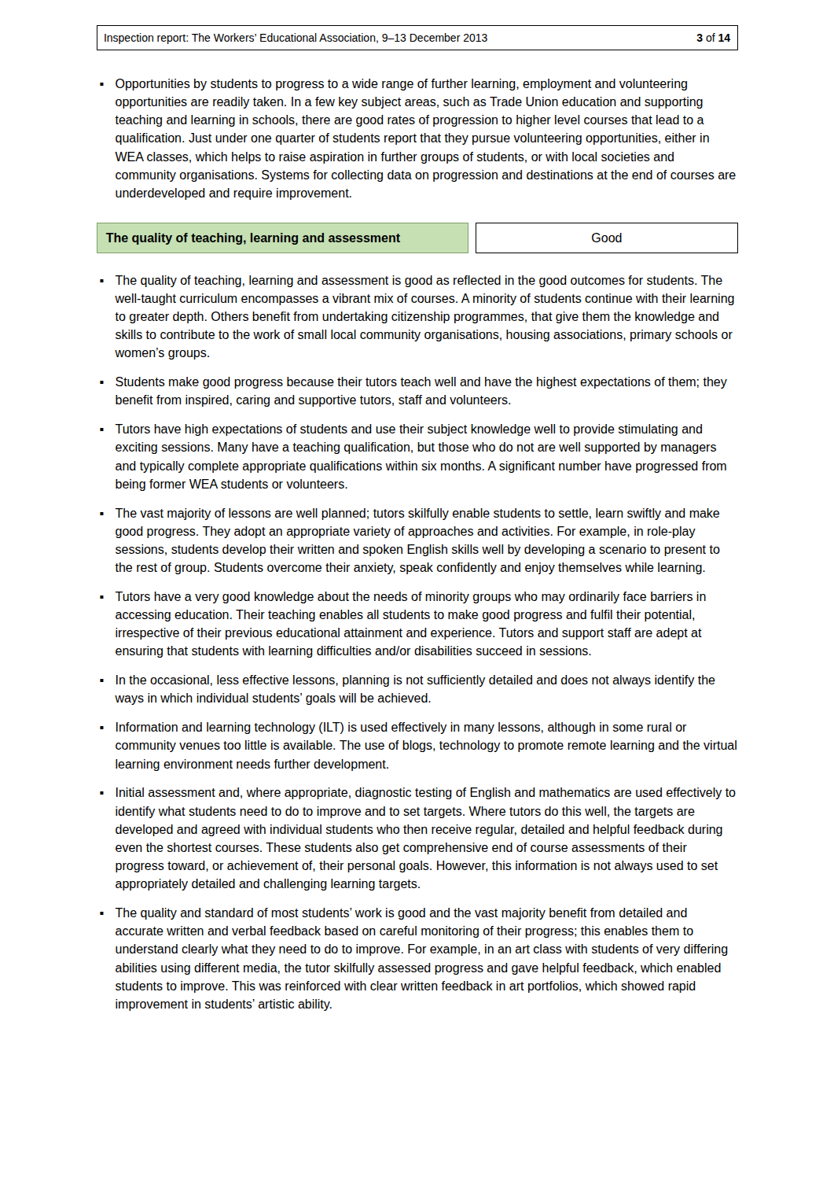Inspection report: The Workers’ Educational Association, 9–13 December 2013 3 of 14
Opportunities by students to progress to a wide range of further learning, employment and volunteering opportunities are readily taken. In a few key subject areas, such as Trade Union education and supporting teaching and learning in schools, there are good rates of progression to higher level courses that lead to a qualification. Just under one quarter of students report that they pursue volunteering opportunities, either in WEA classes, which helps to raise aspiration in further groups of students, or with local societies and community organisations. Systems for collecting data on progression and destinations at the end of courses are underdeveloped and require improvement.
The quality of teaching, learning and assessment
Good
The quality of teaching, learning and assessment is good as reflected in the good outcomes for students. The well-taught curriculum encompasses a vibrant mix of courses. A minority of students continue with their learning to greater depth. Others benefit from undertaking citizenship programmes, that give them the knowledge and skills to contribute to the work of small local community organisations, housing associations, primary schools or women’s groups.
Students make good progress because their tutors teach well and have the highest expectations of them; they benefit from inspired, caring and supportive tutors, staff and volunteers.
Tutors have high expectations of students and use their subject knowledge well to provide stimulating and exciting sessions. Many have a teaching qualification, but those who do not are well supported by managers and typically complete appropriate qualifications within six months. A significant number have progressed from being former WEA students or volunteers.
The vast majority of lessons are well planned; tutors skilfully enable students to settle, learn swiftly and make good progress. They adopt an appropriate variety of approaches and activities. For example, in role-play sessions, students develop their written and spoken English skills well by developing a scenario to present to the rest of group. Students overcome their anxiety, speak confidently and enjoy themselves while learning.
Tutors have a very good knowledge about the needs of minority groups who may ordinarily face barriers in accessing education. Their teaching enables all students to make good progress and fulfil their potential, irrespective of their previous educational attainment and experience. Tutors and support staff are adept at ensuring that students with learning difficulties and/or disabilities succeed in sessions.
In the occasional, less effective lessons, planning is not sufficiently detailed and does not always identify the ways in which individual students’ goals will be achieved.
Information and learning technology (ILT) is used effectively in many lessons, although in some rural or community venues too little is available. The use of blogs, technology to promote remote learning and the virtual learning environment needs further development.
Initial assessment and, where appropriate, diagnostic testing of English and mathematics are used effectively to identify what students need to do to improve and to set targets. Where tutors do this well, the targets are developed and agreed with individual students who then receive regular, detailed and helpful feedback during even the shortest courses. These students also get comprehensive end of course assessments of their progress toward, or achievement of, their personal goals. However, this information is not always used to set appropriately detailed and challenging learning targets.
The quality and standard of most students’ work is good and the vast majority benefit from detailed and accurate written and verbal feedback based on careful monitoring of their progress; this enables them to understand clearly what they need to do to improve. For example, in an art class with students of very differing abilities using different media, the tutor skilfully assessed progress and gave helpful feedback, which enabled students to improve. This was reinforced with clear written feedback in art portfolios, which showed rapid improvement in students’ artistic ability.